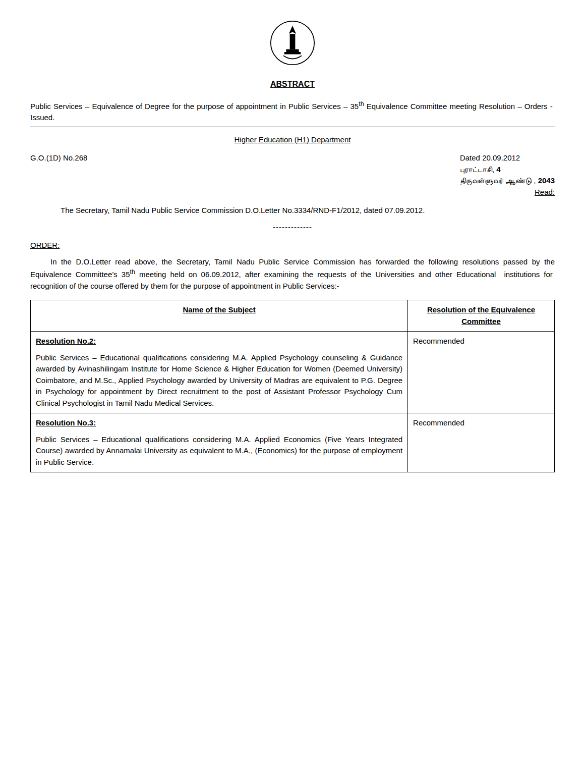ABSTRACT
Public Services – Equivalence of Degree for the purpose of appointment in Public Services – 35th Equivalence Committee meeting Resolution – Orders - Issued.
Higher Education (H1) Department
G.O.(1D) No.268
Dated 20.09.2012
புராட்டாசி, 4
திருவள்ளுவர் ஆண்டு , 2043
Read:
The Secretary, Tamil Nadu Public Service Commission D.O.Letter No.3334/RND-F1/2012, dated 07.09.2012.
-------------
ORDER:
In the D.O.Letter read above, the Secretary, Tamil Nadu Public Service Commission has forwarded the following resolutions passed by the Equivalence Committee’s 35th meeting held on 06.09.2012, after examining the requests of the Universities and other Educational institutions for recognition of the course offered by them for the purpose of appointment in Public Services:-
| Name of the Subject | Resolution of the Equivalence Committee |
| --- | --- |
| Resolution No.2: Public Services – Educational qualifications considering M.A. Applied Psychology counseling & Guidance awarded by Avinashilingam Institute for Home Science & Higher Education for Women (Deemed University) Coimbatore, and M.Sc., Applied Psychology awarded by University of Madras are equivalent to P.G. Degree in Psychology for appointment by Direct recruitment to the post of Assistant Professor Psychology Cum Clinical Psychologist in Tamil Nadu Medical Services. | Recommended |
| Resolution No.3: Public Services – Educational qualifications considering M.A. Applied Economics (Five Years Integrated Course) awarded by Annamalai University as equivalent to M.A., (Economics) for the purpose of employment in Public Service. | Recommended |